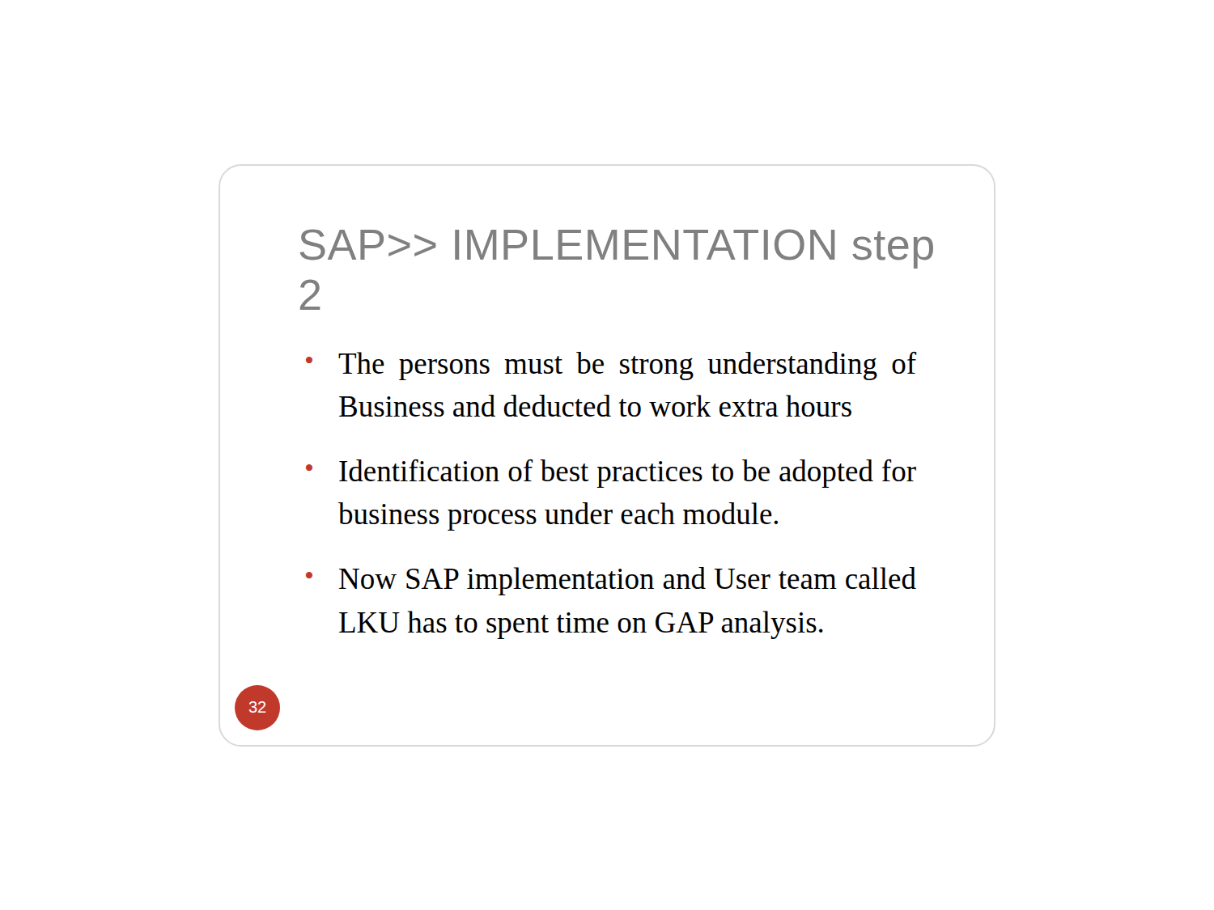SAP>> IMPLEMENTATION step 2
The persons must be strong understanding of Business and deducted to work extra hours
Identification of best practices to be adopted for business process under each module.
Now SAP implementation and User team called LKU has to spent time on GAP analysis.
32